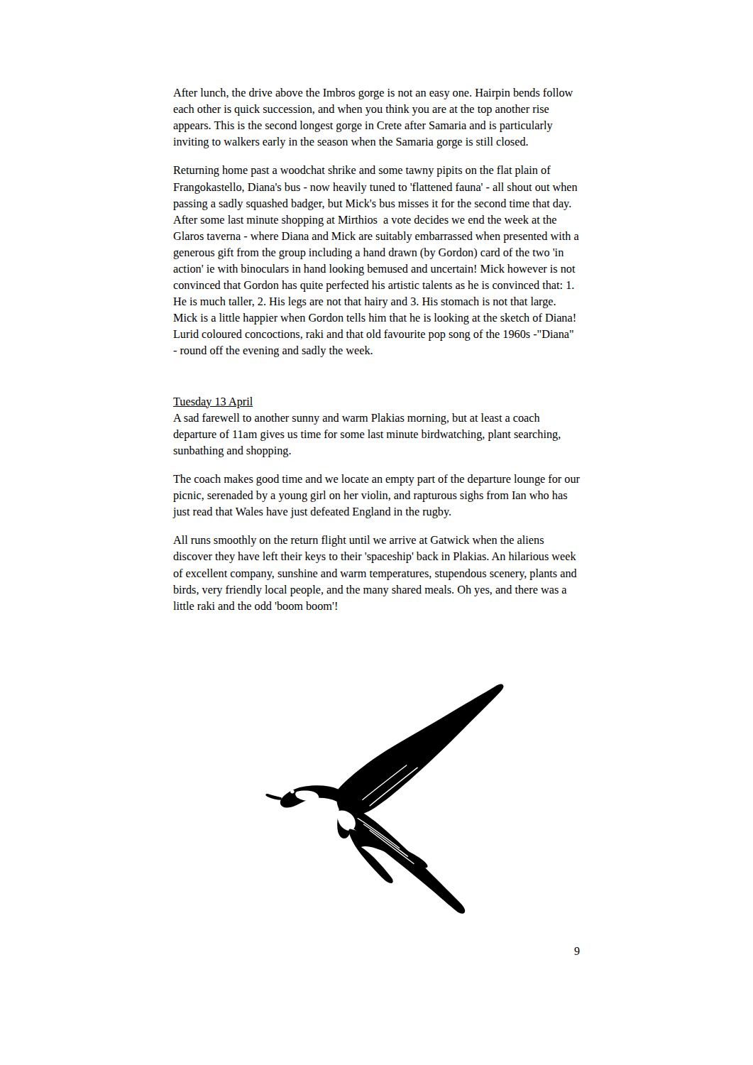After lunch, the drive above the Imbros gorge is not an easy one. Hairpin bends follow each other is quick succession, and when you think you are at the top another rise appears. This is the second longest gorge in Crete after Samaria and is particularly inviting to walkers early in the season when the Samaria gorge is still closed.
Returning home past a woodchat shrike and some tawny pipits on the flat plain of Frangokastello, Diana's bus - now heavily tuned to 'flattened fauna' - all shout out when passing a sadly squashed badger, but Mick's bus misses it for the second time that day. After some last minute shopping at Mirthios a vote decides we end the week at the Glaros taverna - where Diana and Mick are suitably embarrassed when presented with a generous gift from the group including a hand drawn (by Gordon) card of the two 'in action' ie with binoculars in hand looking bemused and uncertain! Mick however is not convinced that Gordon has quite perfected his artistic talents as he is convinced that: 1. He is much taller, 2. His legs are not that hairy and 3. His stomach is not that large. Mick is a little happier when Gordon tells him that he is looking at the sketch of Diana! Lurid coloured concoctions, raki and that old favourite pop song of the 1960s -"Diana" - round off the evening and sadly the week.
Tuesday 13 April
A sad farewell to another sunny and warm Plakias morning, but at least a coach departure of 11am gives us time for some last minute birdwatching, plant searching, sunbathing and shopping.
The coach makes good time and we locate an empty part of the departure lounge for our picnic, serenaded by a young girl on her violin, and rapturous sighs from Ian who has just read that Wales have just defeated England in the rugby.
All runs smoothly on the return flight until we arrive at Gatwick when the aliens discover they have left their keys to their 'spaceship' back in Plakias. An hilarious week of excellent company, sunshine and warm temperatures, stupendous scenery, plants and birds, very friendly local people, and the many shared meals. Oh yes, and there was a little raki and the odd 'boom boom'!
9